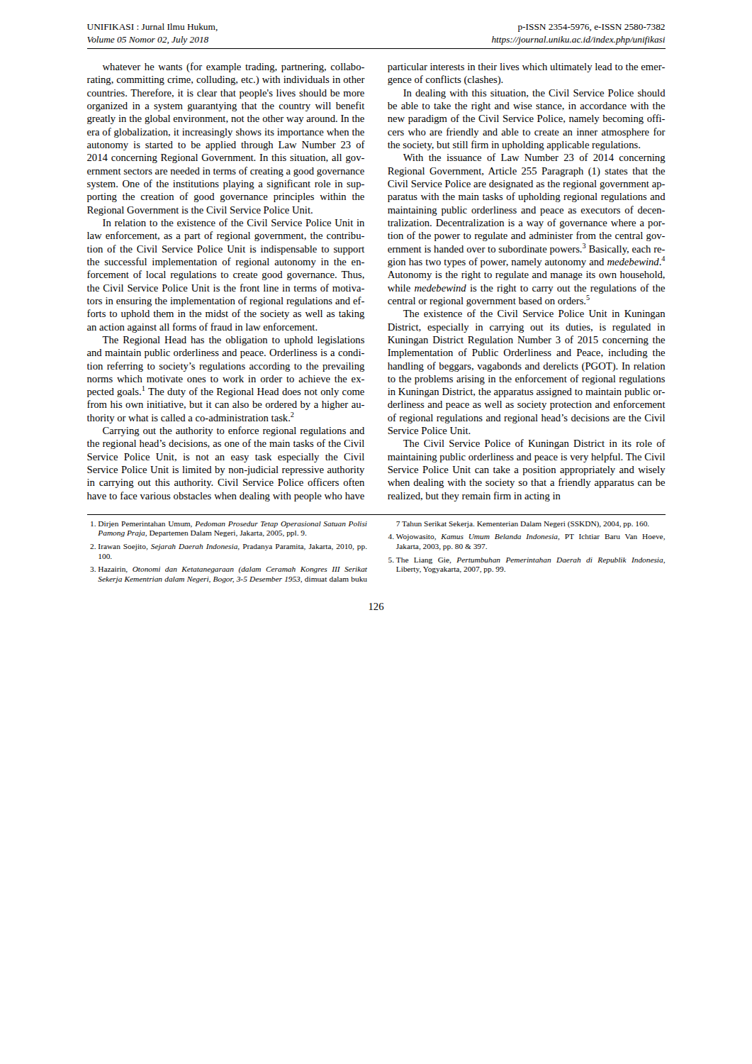UNIFIKASI : Jurnal Ilmu Hukum,
Volume 05 Nomor 02, July 2018
p-ISSN 2354-5976, e-ISSN 2580-7382
https://journal.uniku.ac.id/index.php/unifikasi
whatever he wants (for example trading, partnering, collaborating, committing crime, colluding, etc.) with individuals in other countries. Therefore, it is clear that people's lives should be more organized in a system guarantying that the country will benefit greatly in the global environment, not the other way around. In the era of globalization, it increasingly shows its importance when the autonomy is started to be applied through Law Number 23 of 2014 concerning Regional Government. In this situation, all government sectors are needed in terms of creating a good governance system. One of the institutions playing a significant role in supporting the creation of good governance principles within the Regional Government is the Civil Service Police Unit.
In relation to the existence of the Civil Service Police Unit in law enforcement, as a part of regional government, the contribution of the Civil Service Police Unit is indispensable to support the successful implementation of regional autonomy in the enforcement of local regulations to create good governance. Thus, the Civil Service Police Unit is the front line in terms of motivators in ensuring the implementation of regional regulations and efforts to uphold them in the midst of the society as well as taking an action against all forms of fraud in law enforcement.
The Regional Head has the obligation to uphold legislations and maintain public orderliness and peace. Orderliness is a condition referring to society’s regulations according to the prevailing norms which motivate ones to work in order to achieve the expected goals.1 The duty of the Regional Head does not only come from his own initiative, but it can also be ordered by a higher authority or what is called a co-administration task.2
Carrying out the authority to enforce regional regulations and the regional head’s decisions, as one of the main tasks of the Civil Service Police Unit, is not an easy task especially the Civil Service Police Unit is limited by non-judicial repressive authority in carrying out this authority. Civil Service Police officers often have to face various obstacles when dealing with people who have particular interests in their lives which ultimately lead to the emergence of conflicts (clashes).
In dealing with this situation, the Civil Service Police should be able to take the right and wise stance, in accordance with the new paradigm of the Civil Service Police, namely becoming officers who are friendly and able to create an inner atmosphere for the society, but still firm in upholding applicable regulations.
With the issuance of Law Number 23 of 2014 concerning Regional Government, Article 255 Paragraph (1) states that the Civil Service Police are designated as the regional government apparatus with the main tasks of upholding regional regulations and maintaining public orderliness and peace as executors of decentralization. Decentralization is a way of governance where a portion of the power to regulate and administer from the central government is handed over to subordinate powers.3 Basically, each region has two types of power, namely autonomy and medebewind.4 Autonomy is the right to regulate and manage its own household, while medebewind is the right to carry out the regulations of the central or regional government based on orders.5
The existence of the Civil Service Police Unit in Kuningan District, especially in carrying out its duties, is regulated in Kuningan District Regulation Number 3 of 2015 concerning the Implementation of Public Orderliness and Peace, including the handling of beggars, vagabonds and derelicts (PGOT). In relation to the problems arising in the enforcement of regional regulations in Kuningan District, the apparatus assigned to maintain public orderliness and peace as well as society protection and enforcement of regional regulations and regional head’s decisions are the Civil Service Police Unit.
The Civil Service Police of Kuningan District in its role of maintaining public orderliness and peace is very helpful. The Civil Service Police Unit can take a position appropriately and wisely when dealing with the society so that a friendly apparatus can be realized, but they remain firm in acting in
Dirjen Pemerintahan Umum, Pedoman Prosedur Tetap Operasional Satuan Polisi Pamong Praja, Departemen Dalam Negeri, Jakarta, 2005, ppl. 9.
Irawan Soejito, Sejarah Daerah Indonesia, Pradanya Paramita, Jakarta, 2010, pp. 100.
Hazairin, Otonomi dan Ketatanegaraan (dalam Ceramah Kongres III Serikat Sekerja Kementrian dalam Negeri, Bogor, 3-5 Desember 1953, dimuat dalam buku 7 Tahun Serikat Sekerja. Kementerian Dalam Negeri (SSKDN), 2004, pp. 160.
Wojowasito, Kamus Umum Belanda Indonesia, PT Ichtiar Baru Van Hoeve, Jakarta, 2003, pp. 80 & 397.
The Liang Gie, Pertumbuhan Pemerintahan Daerah di Republik Indonesia, Liberty, Yogyakarta, 2007, pp. 99.
126